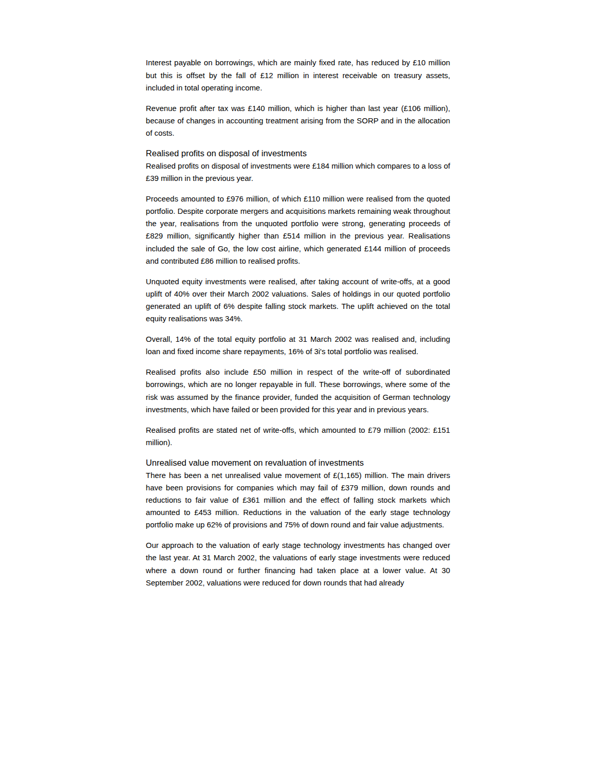Interest payable on borrowings, which are mainly fixed rate, has reduced by £10 million but this is offset by the fall of £12 million in interest receivable on treasury assets, included in total operating income.
Revenue profit after tax was £140 million, which is higher than last year (£106 million), because of changes in accounting treatment arising from the SORP and in the allocation of costs.
Realised profits on disposal of investments
Realised profits on disposal of investments were £184 million which compares to a loss of £39 million in the previous year.
Proceeds amounted to £976 million, of which £110 million were realised from the quoted portfolio. Despite corporate mergers and acquisitions markets remaining weak throughout the year, realisations from the unquoted portfolio were strong, generating proceeds of £829 million, significantly higher than £514 million in the previous year. Realisations included the sale of Go, the low cost airline, which generated £144 million of proceeds and contributed £86 million to realised profits.
Unquoted equity investments were realised, after taking account of write-offs, at a good uplift of 40% over their March 2002 valuations. Sales of holdings in our quoted portfolio generated an uplift of 6% despite falling stock markets. The uplift achieved on the total equity realisations was 34%.
Overall, 14% of the total equity portfolio at 31 March 2002 was realised and, including loan and fixed income share repayments, 16% of 3i's total portfolio was realised.
Realised profits also include £50 million in respect of the write-off of subordinated borrowings, which are no longer repayable in full. These borrowings, where some of the risk was assumed by the finance provider, funded the acquisition of German technology investments, which have failed or been provided for this year and in previous years.
Realised profits are stated net of write-offs, which amounted to £79 million (2002: £151 million).
Unrealised value movement on revaluation of investments
There has been a net unrealised value movement of £(1,165) million. The main drivers have been provisions for companies which may fail of £379 million, down rounds and reductions to fair value of £361 million and the effect of falling stock markets which amounted to £453 million. Reductions in the valuation of the early stage technology portfolio make up 62% of provisions and 75% of down round and fair value adjustments.
Our approach to the valuation of early stage technology investments has changed over the last year. At 31 March 2002, the valuations of early stage investments were reduced where a down round or further financing had taken place at a lower value. At 30 September 2002, valuations were reduced for down rounds that had already